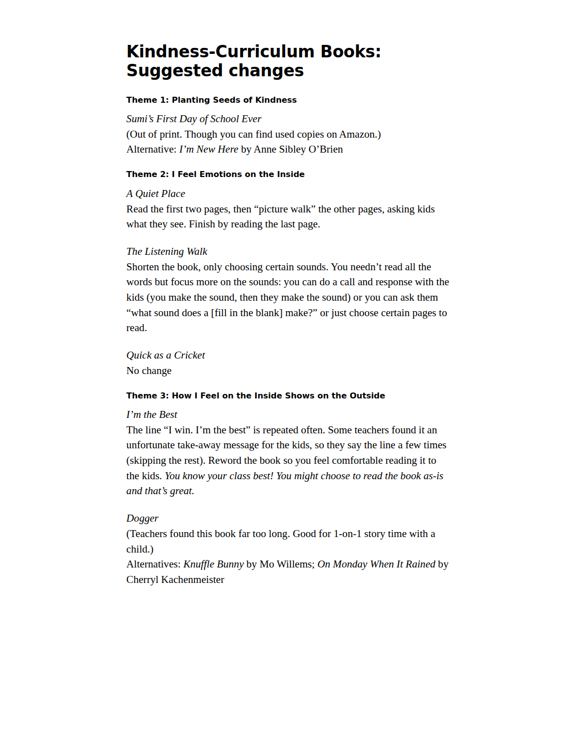Kindness-Curriculum Books: Suggested changes
Theme 1: Planting Seeds of Kindness
Sumi’s First Day of School Ever
(Out of print. Though you can find used copies on Amazon.)
Alternative: I’m New Here by Anne Sibley O’Brien
Theme 2: I Feel Emotions on the Inside
A Quiet Place
Read the first two pages, then “picture walk” the other pages, asking kids what they see. Finish by reading the last page.
The Listening Walk
Shorten the book, only choosing certain sounds. You needn’t read all the words but focus more on the sounds: you can do a call and response with the kids (you make the sound, then they make the sound) or you can ask them “what sound does a [fill in the blank] make?” or just choose certain pages to read.
Quick as a Cricket
No change
Theme 3: How I Feel on the Inside Shows on the Outside
I’m the Best
The line “I win. I’m the best” is repeated often. Some teachers found it an unfortunate take-away message for the kids, so they say the line a few times (skipping the rest). Reword the book so you feel comfortable reading it to the kids. You know your class best! You might choose to read the book as-is and that’s great.
Dogger
(Teachers found this book far too long. Good for 1-on-1 story time with a child.)
Alternatives: Knuffle Bunny by Mo Willems; On Monday When It Rained by Cherryl Kachenmeister